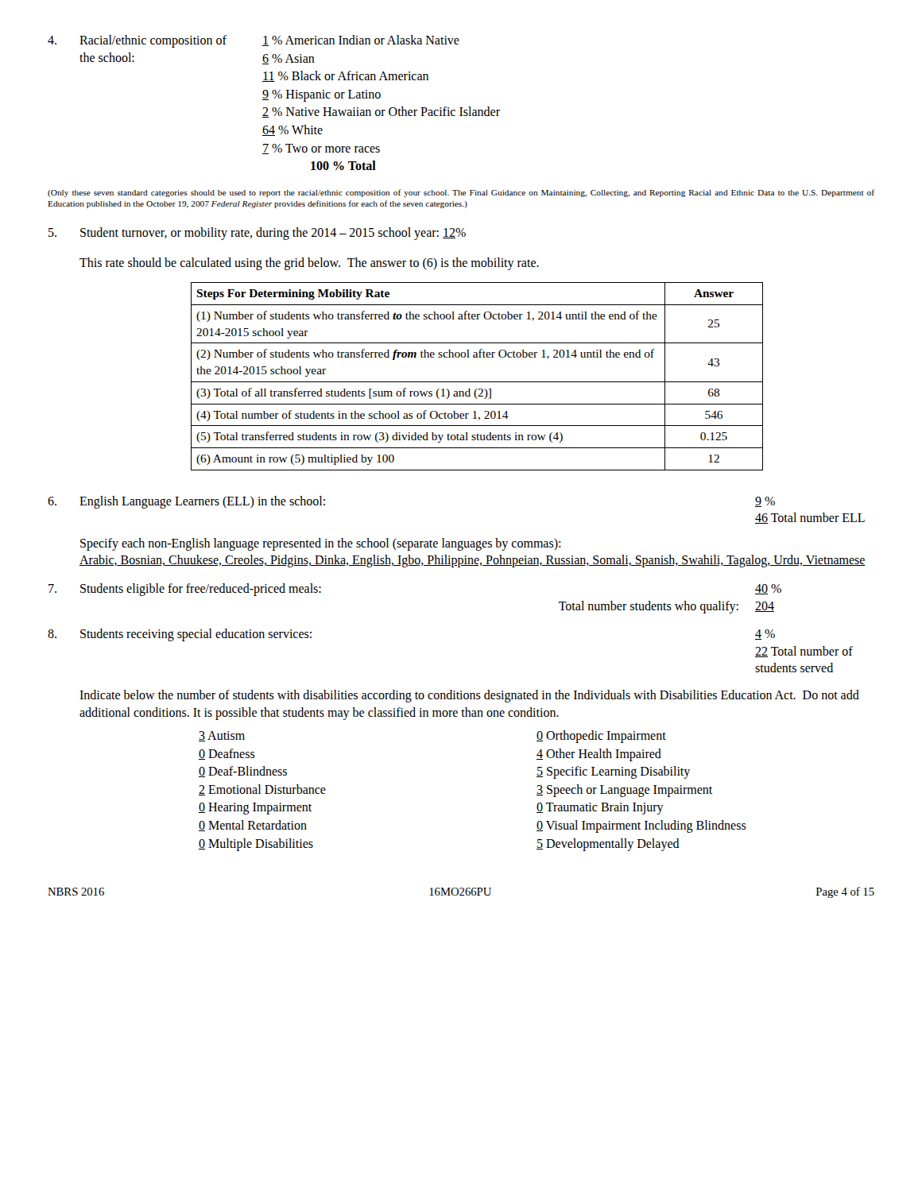4.
Racial/ethnic composition of
the school:
1 % American Indian or Alaska Native
6 % Asian
11 % Black or African American
9 % Hispanic or Latino
2 % Native Hawaiian or Other Pacific Islander
64 % White
7 % Two or more races
100 % Total
(Only these seven standard categories should be used to report the racial/ethnic composition of your school. The Final Guidance on Maintaining, Collecting, and Reporting Racial and Ethnic Data to the U.S. Department of Education published in the October 19, 2007 Federal Register provides definitions for each of the seven categories.)
5.
Student turnover, or mobility rate, during the 2014 – 2015 school year: 12%
This rate should be calculated using the grid below. The answer to (6) is the mobility rate.
| Steps For Determining Mobility Rate | Answer |
| --- | --- |
| (1) Number of students who transferred to the school after October 1, 2014 until the end of the 2014-2015 school year | 25 |
| (2) Number of students who transferred from the school after October 1, 2014 until the end of the 2014-2015 school year | 43 |
| (3) Total of all transferred students [sum of rows (1) and (2)] | 68 |
| (4) Total number of students in the school as of October 1, 2014 | 546 |
| (5) Total transferred students in row (3) divided by total students in row (4) | 0.125 |
| (6) Amount in row (5) multiplied by 100 | 12 |
6.
English Language Learners (ELL) in the school:
9 %
46 Total number ELL
Specify each non-English language represented in the school (separate languages by commas):
Arabic, Bosnian, Chuukese, Creoles, Pidgins, Dinka, English, Igbo, Philippine, Pohnpeian, Russian, Somali, Spanish, Swahili, Tagalog, Urdu, Vietnamese
7.
Students eligible for free/reduced-priced meals:
40 %
Total number students who qualify:
204
8.
Students receiving special education services:
4 %
22 Total number of students served
Indicate below the number of students with disabilities according to conditions designated in the Individuals with Disabilities Education Act. Do not add additional conditions. It is possible that students may be classified in more than one condition.
3 Autism
0 Deafness
0 Deaf-Blindness
2 Emotional Disturbance
0 Hearing Impairment
0 Mental Retardation
0 Multiple Disabilities
0 Orthopedic Impairment
4 Other Health Impaired
5 Specific Learning Disability
3 Speech or Language Impairment
0 Traumatic Brain Injury
0 Visual Impairment Including Blindness
5 Developmentally Delayed
NBRS 2016 16MO266PU Page 4 of 15